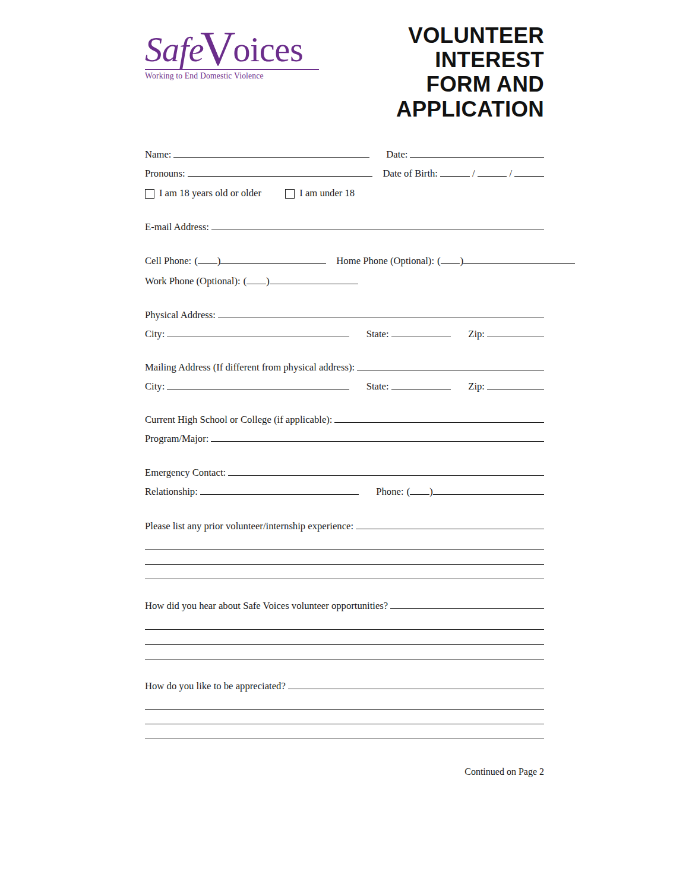Safe Voices
Working to End Domestic Violence
Volunteer Interest
Form and Application
Name: Date:
Pronouns: Date of Birth: / /
I am 18 years old or older I am under 18
E-mail Address:
Cell Phone: ( ) Home Phone (Optional): ( )
Work Phone (Optional): ( )
Physical Address:
City: State: Zip:
Mailing Address (If different from physical address):
City: State: Zip:
Current High School or College (if applicable):
Program/Major:
Emergency Contact:
Relationship: Phone: ( )
Please list any prior volunteer/internship experience:
How did you hear about Safe Voices volunteer opportunities?
How do you like to be appreciated?
Continued on Page 2